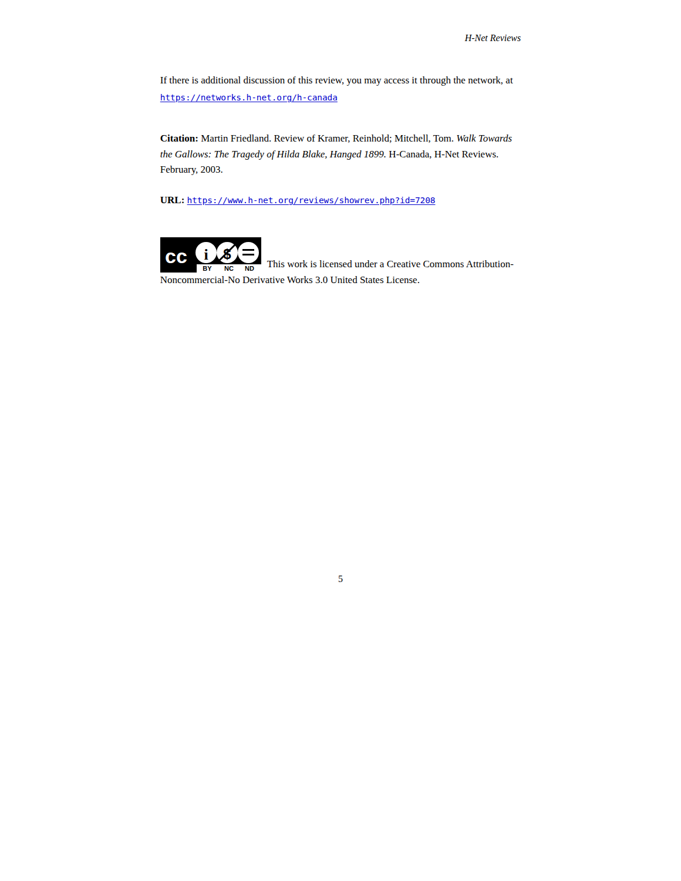H-Net Reviews
If there is additional discussion of this review, you may access it through the network, at https://networks.h-net.org/h-canada
Citation: Martin Friedland. Review of Kramer, Reinhold; Mitchell, Tom. Walk Towards the Gallows: The Tragedy of Hilda Blake, Hanged 1899. H-Canada, H-Net Reviews. February, 2003.
URL: https://www.h-net.org/reviews/showrev.php?id=7208
cc i $ BY NC ND This work is licensed under a Creative Commons Attribution-Noncommercial-No Derivative Works 3.0 United States License.
5